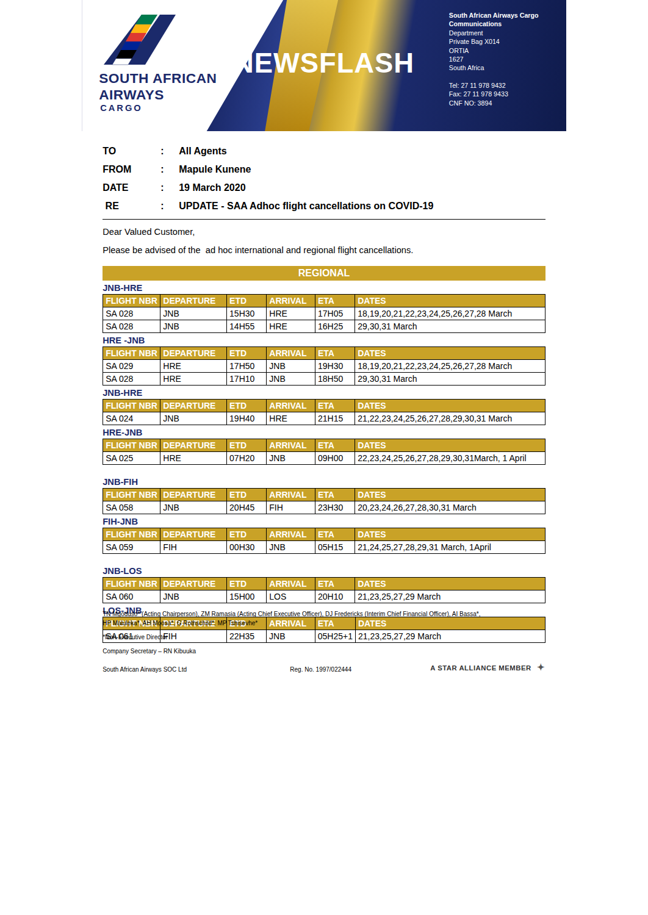SOUTH AFRICAN AIRWAYS
CARGO
NEWSFLASH
South African Airways Cargo
Communications
Department
Private Bag X014
ORTIA
1627
South Africa
Tel: 27 11 978 9432
Fax: 27 11 978 9433
CNF NO: 3894
| TO | : | All Agents |
| FROM | : | Mapule Kunene |
| DATE | : | 19 March 2020 |
| RE | : | UPDATE - SAA Adhoc flight cancellations on COVID-19 |
Dear Valued Customer,
Please be advised of the ad hoc international and regional flight cancellations.
REGIONAL
JNB-HRE
| FLIGHT NBR | DEPARTURE | ETD | ARRIVAL | ETA | DATES |
| --- | --- | --- | --- | --- | --- |
| SA 028 | JNB | 15H30 | HRE | 17H05 | 18,19,20,21,22,23,24,25,26,27,28 March |
| SA 028 | JNB | 14H55 | HRE | 16H25 | 29,30,31 March |
HRE -JNB
| FLIGHT NBR | DEPARTURE | ETD | ARRIVAL | ETA | DATES |
| --- | --- | --- | --- | --- | --- |
| SA 029 | HRE | 17H50 | JNB | 19H30 | 18,19,20,21,22,23,24,25,26,27,28 March |
| SA 028 | HRE | 17H10 | JNB | 18H50 | 29,30,31 March |
JNB-HRE
| FLIGHT NBR | DEPARTURE | ETD | ARRIVAL | ETA | DATES |
| --- | --- | --- | --- | --- | --- |
| SA 024 | JNB | 19H40 | HRE | 21H15 | 21,22,23,24,25,26,27,28,29,30,31 March |
HRE-JNB
| FLIGHT NBR | DEPARTURE | ETD | ARRIVAL | ETA | DATES |
| --- | --- | --- | --- | --- | --- |
| SA 025 | HRE | 07H20 | JNB | 09H00 | 22,23,24,25,26,27,28,29,30,31March, 1 April |
JNB-FIH
| FLIGHT NBR | DEPARTURE | ETD | ARRIVAL | ETA | DATES |
| --- | --- | --- | --- | --- | --- |
| SA 058 | JNB | 20H45 | FIH | 23H30 | 20,23,24,26,27,28,30,31 March |
FIH-JNB
| FLIGHT NBR | DEPARTURE | ETD | ARRIVAL | ETA | DATES |
| --- | --- | --- | --- | --- | --- |
| SA 059 | FIH | 00H30 | JNB | 05H15 | 21,24,25,27,28,29,31 March, 1April |
JNB-LOS
| FLIGHT NBR | DEPARTURE | ETD | ARRIVAL | ETA | DATES |
| --- | --- | --- | --- | --- | --- |
| SA 060 | JNB | 15H00 | LOS | 20H10 | 21,23,25,27,29 March |
LOS-JNB
| FLIGHT NBR | DEPARTURE | ETD | ARRIVAL | ETA | DATES |
| --- | --- | --- | --- | --- | --- |
| SA 061 | FIH | 22H35 | JNB | 05H25+1 | 21,23,25,27,29 March |
TN Mgoduso* (Acting Chairperson), ZM Ramasia (Acting Chief Executive Officer), DJ Fredericks (Interim Chief Financial Officer), AI Bassa*,
HP Maluleka*, AH Moosa*, G Rothschild*, MP Tshisevhe*
*Non-Executive Director
Company Secretary – RN Kibuuka
South African Airways SOC Ltd
Reg. No. 1997/022444
A STAR ALLIANCE MEMBER ✦